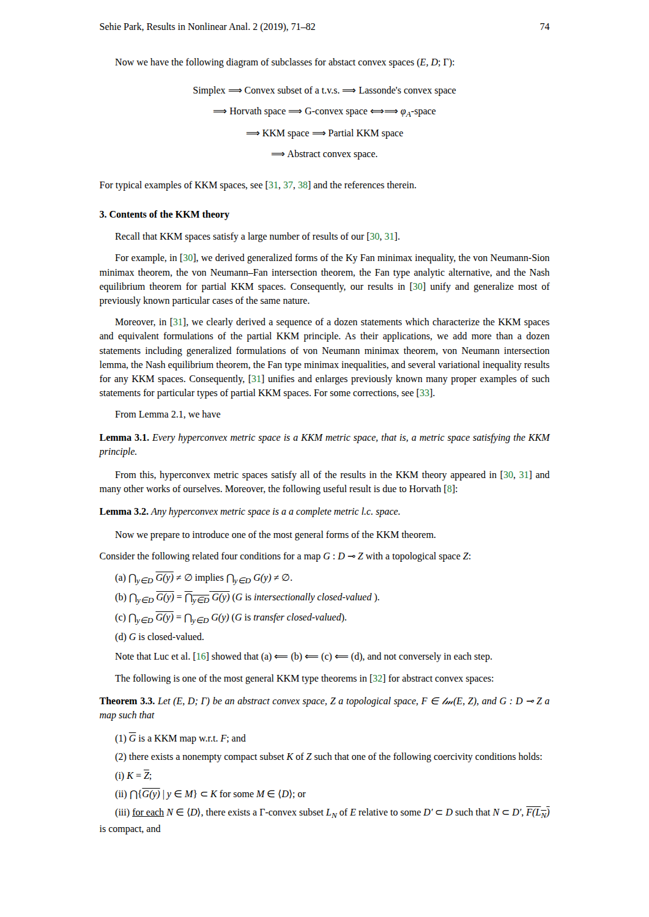Sehie Park, Results in Nonlinear Anal. 2 (2019), 71–82 74
Now we have the following diagram of subclasses for abstact convex spaces (E, D; Γ):
Simplex ⟹ Convex subset of a t.v.s. ⟹ Lassonde's convex space
⟹ Horvath space ⟹ G-convex space ⟺⟹ φA-space
⟹ KKM space ⟹ Partial KKM space
⟹ Abstract convex space.
For typical examples of KKM spaces, see [31, 37, 38] and the references therein.
3. Contents of the KKM theory
Recall that KKM spaces satisfy a large number of results of our [30, 31].
For example, in [30], we derived generalized forms of the Ky Fan minimax inequality, the von Neumann-Sion minimax theorem, the von Neumann–Fan intersection theorem, the Fan type analytic alternative, and the Nash equilibrium theorem for partial KKM spaces. Consequently, our results in [30] unify and generalize most of previously known particular cases of the same nature.
Moreover, in [31], we clearly derived a sequence of a dozen statements which characterize the KKM spaces and equivalent formulations of the partial KKM principle. As their applications, we add more than a dozen statements including generalized formulations of von Neumann minimax theorem, von Neumann intersection lemma, the Nash equilibrium theorem, the Fan type minimax inequalities, and several variational inequality results for any KKM spaces. Consequently, [31] unifies and enlarges previously known many proper examples of such statements for particular types of partial KKM spaces. For some corrections, see [33].
From Lemma 2.1, we have
Lemma 3.1. Every hyperconvex metric space is a KKM metric space, that is, a metric space satisfying the KKM principle.
From this, hyperconvex metric spaces satisfy all of the results in the KKM theory appeared in [30, 31] and many other works of ourselves. Moreover, the following useful result is due to Horvath [8]:
Lemma 3.2. Any hyperconvex metric space is a a complete metric l.c. space.
Now we prepare to introduce one of the most general forms of the KKM theorem.
Consider the following related four conditions for a map G : D ⊸ Z with a topological space Z:
(a) ⋂y∈D G(y) ≠ ∅ implies ⋂y∈D G(y) ≠ ∅.
(b) ⋂y∈D G(y) = ⋂y∈D G(y) (G is intersectionally closed-valued ).
(c) ⋂y∈D G(y) = ⋂y∈D G(y) (G is transfer closed-valued).
(d) G is closed-valued.
Note that Luc et al. [16] showed that (a) ⟸ (b) ⟸ (c) ⟸ (d), and not conversely in each step.
The following is one of the most general KKM type theorems in [32] for abstract convex spaces:
Theorem 3.3. Let (E, D; Γ) be an abstract convex space, Z a topological space, F ∈ 𝓁𝓂(E, Z), and G : D ⊸ Z a map such that
(1) G is a KKM map w.r.t. F; and
(2) there exists a nonempty compact subset K of Z such that one of the following coercivity conditions holds:
(i) K = Z;
(ii) ⋂{G(y) | y ∈ M} ⊂ K for some M ∈ ⟨D⟩; or
(iii) for each N ∈ ⟨D⟩, there exists a Γ-convex subset LN of E relative to some D′ ⊂ D such that N ⊂ D′, F(LN) is compact, and